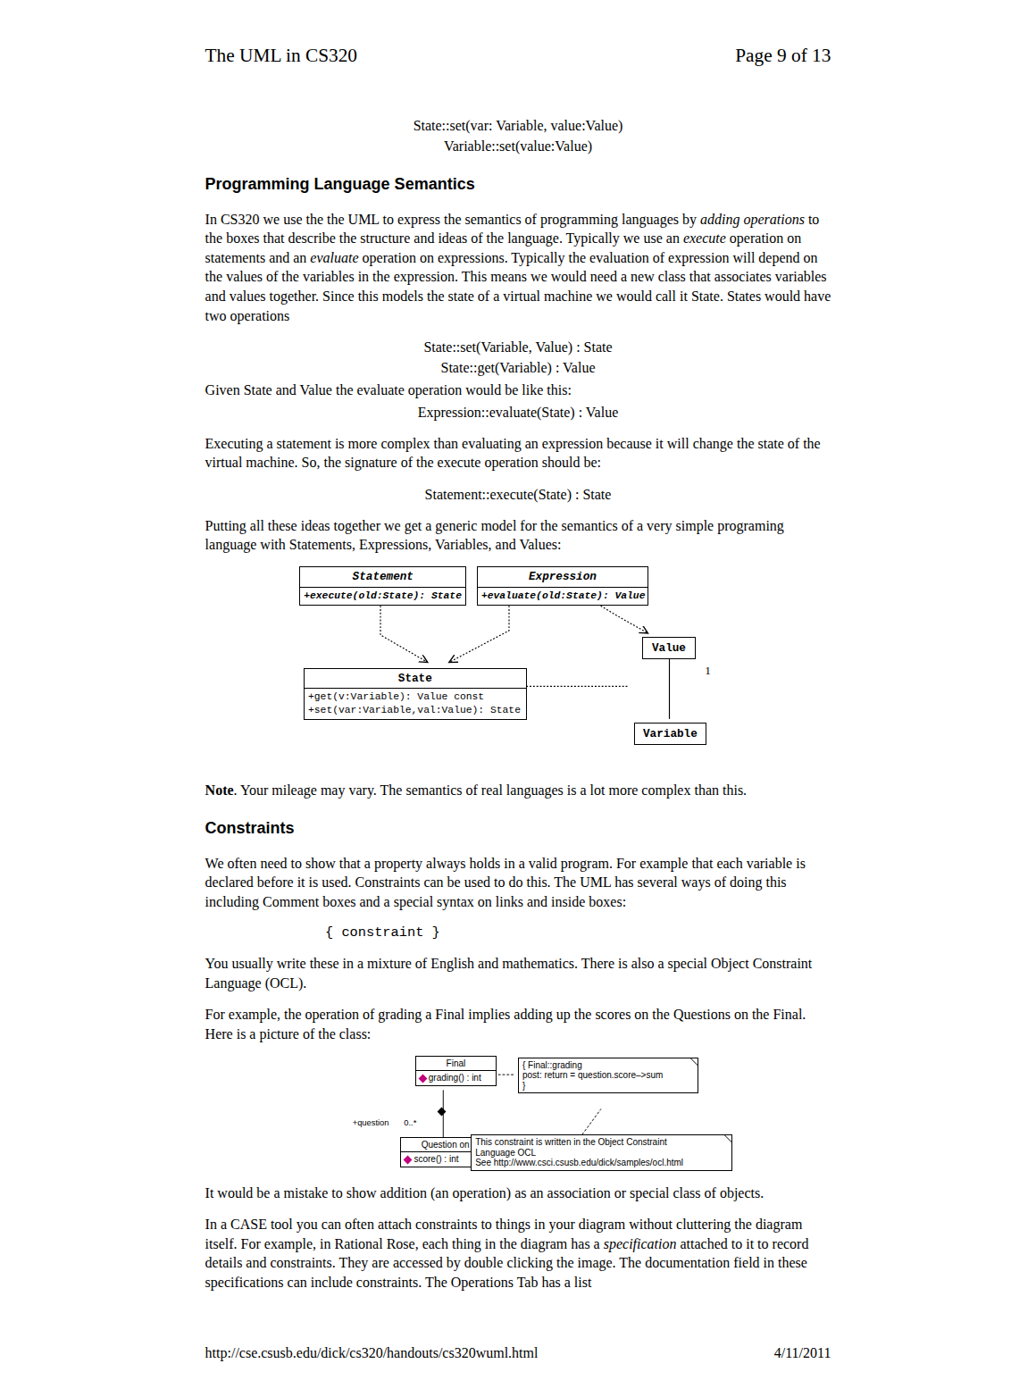The UML in CS320 Page 9 of 13
State::set(var: Variable, value:Value)
Variable::set(value:Value)
Programming Language Semantics
In CS320 we use the the UML to express the semantics of programming languages by adding operations to the boxes that describe the structure and ideas of the language. Typically we use an execute operation on statements and an evaluate operation on expressions. Typically the evaluation of expression will depend on the values of the variables in the expression. This means we would need a new class that associates variables and values together. Since this models the state of a virtual machine we would call it State. States would have two operations
State::set(Variable, Value) : State
State::get(Variable) : Value
Given State and Value the evaluate operation would be like this:
Expression::evaluate(State) : Value
Executing a statement is more complex than evaluating an expression because it will change the state of the virtual machine. So, the signature of the execute operation should be:
Statement::execute(State) : State
Putting all these ideas together we get a generic model for the semantics of a very simple programing language with Statements, Expressions, Variables, and Values:
Statement
+execute(old:State): State
Expression
+evaluate(old:State): Value
State
+get(v:Variable): Value const
+set(var:Variable,val:Value): State
Value
Variable
1
Note. Your mileage may vary. The semantics of real languages is a lot more complex than this.
Constraints
We often need to show that a property always holds in a valid program. For example that each variable is declared before it is used. Constraints can be used to do this. The UML has several ways of doing this including Comment boxes and a special syntax on links and inside boxes:
{ constraint }
You usually write these in a mixture of English and mathematics. There is also a special Object Constraint Language (OCL).
For example, the operation of grading a Final implies adding up the scores on the Questions on the Final. Here is a picture of the class:
Final
grading() : int
Question on Final
score() : int
+question
0..*
{ Final::grading
post: return = question.score–>sum
}
This constraint is written in the Object Constraint
Language OCL
See http://www.csci.csusb.edu/dick/samples/ocl.html
It would be a mistake to show addition (an operation) as an association or special class of objects.
In a CASE tool you can often attach constraints to things in your diagram without cluttering the diagram itself. For example, in Rational Rose, each thing in the diagram has a specification attached to it to record details and constraints. They are accessed by double clicking the image. The documentation field in these specifications can include constraints. The Operations Tab has a list
http://cse.csusb.edu/dick/cs320/handouts/cs320wuml.html 4/11/2011